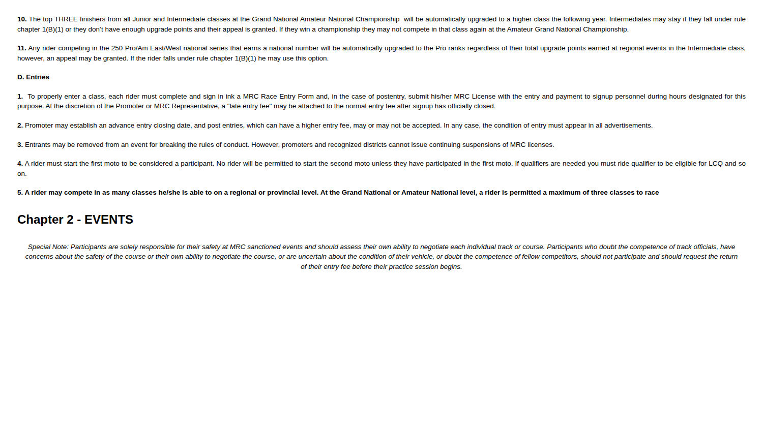10. The top THREE finishers from all Junior and Intermediate classes at the Grand National Amateur National Championship will be automatically upgraded to a higher class the following year. Intermediates may stay if they fall under rule chapter 1(B)(1) or they don’t have enough upgrade points and their appeal is granted. If they win a championship they may not compete in that class again at the Amateur Grand National Championship.
11. Any rider competing in the 250 Pro/Am East/West national series that earns a national number will be automatically upgraded to the Pro ranks regardless of their total upgrade points earned at regional events in the Intermediate class, however, an appeal may be granted. If the rider falls under rule chapter 1(B)(1) he may use this option.
D. Entries
1. To properly enter a class, each rider must complete and sign in ink a MRC Race Entry Form and, in the case of postentry, submit his/her MRC License with the entry and payment to signup personnel during hours designated for this purpose. At the discretion of the Promoter or MRC Representative, a "late entry fee" may be attached to the normal entry fee after signup has officially closed.
2. Promoter may establish an advance entry closing date, and post entries, which can have a higher entry fee, may or may not be accepted. In any case, the condition of entry must appear in all advertisements.
3. Entrants may be removed from an event for breaking the rules of conduct. However, promoters and recognized districts cannot issue continuing suspensions of MRC licenses.
4. A rider must start the first moto to be considered a participant. No rider will be permitted to start the second moto unless they have participated in the first moto. If qualifiers are needed you must ride qualifier to be eligible for LCQ and so on.
5. A rider may compete in as many classes he/she is able to on a regional or provincial level. At the Grand National or Amateur National level, a rider is permitted a maximum of three classes to race
Chapter 2 - EVENTS
Special Note: Participants are solely responsible for their safety at MRC sanctioned events and should assess their own ability to negotiate each individual track or course. Participants who doubt the competence of track officials, have concerns about the safety of the course or their own ability to negotiate the course, or are uncertain about the condition of their vehicle, or doubt the competence of fellow competitors, should not participate and should request the return of their entry fee before their practice session begins.